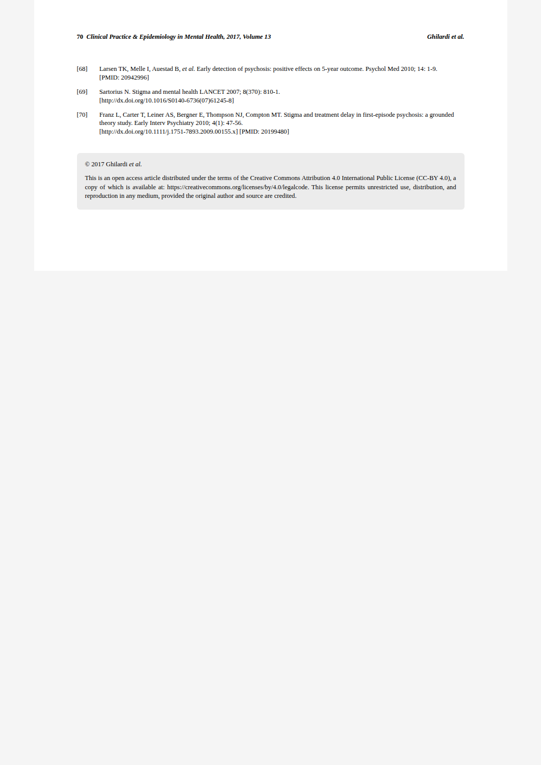70 Clinical Practice & Epidemiology in Mental Health, 2017, Volume 13
Ghilardi et al.
[68] Larsen TK, Melle I, Auestad B, et al. Early detection of psychosis: positive effects on 5-year outcome. Psychol Med 2010; 14: 1-9. [PMID: 20942996]
[69] Sartorius N. Stigma and mental health LANCET 2007; 8(370): 810-1. [http://dx.doi.org/10.1016/S0140-6736(07)61245-8]
[70] Franz L, Carter T, Leiner AS, Bergner E, Thompson NJ, Compton MT. Stigma and treatment delay in first-episode psychosis: a grounded theory study. Early Interv Psychiatry 2010; 4(1): 47-56. [http://dx.doi.org/10.1111/j.1751-7893.2009.00155.x] [PMID: 20199480]
© 2017 Ghilardi et al.
This is an open access article distributed under the terms of the Creative Commons Attribution 4.0 International Public License (CC-BY 4.0), a copy of which is available at: https://creativecommons.org/licenses/by/4.0/legalcode. This license permits unrestricted use, distribution, and reproduction in any medium, provided the original author and source are credited.